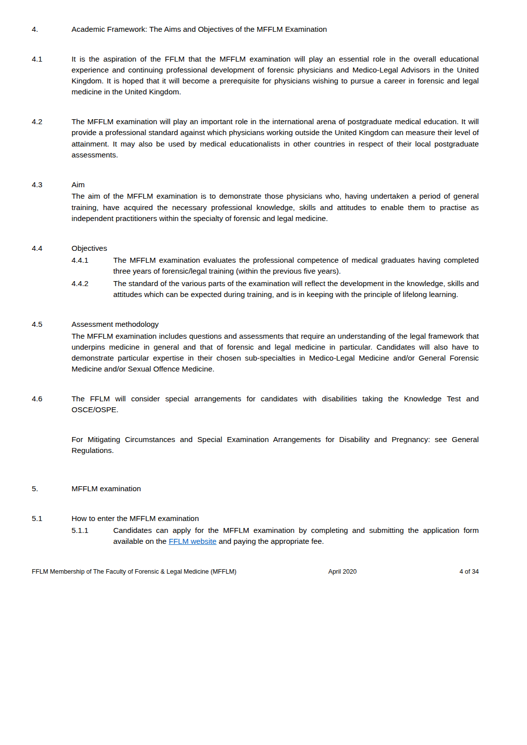4.
Academic Framework: The Aims and Objectives of the MFFLM Examination
4.1
It is the aspiration of the FFLM that the MFFLM examination will play an essential role in the overall educational experience and continuing professional development of forensic physicians and Medico-Legal Advisors in the United Kingdom. It is hoped that it will become a prerequisite for physicians wishing to pursue a career in forensic and legal medicine in the United Kingdom.
4.2
The MFFLM examination will play an important role in the international arena of postgraduate medical education. It will provide a professional standard against which physicians working outside the United Kingdom can measure their level of attainment. It may also be used by medical educationalists in other countries in respect of their local postgraduate assessments.
4.3
Aim
The aim of the MFFLM examination is to demonstrate those physicians who, having undertaken a period of general training, have acquired the necessary professional knowledge, skills and attitudes to enable them to practise as independent practitioners within the specialty of forensic and legal medicine.
4.4
Objectives
4.4.1
The MFFLM examination evaluates the professional competence of medical graduates having completed three years of forensic/legal training (within the previous five years).
4.4.2
The standard of the various parts of the examination will reflect the development in the knowledge, skills and attitudes which can be expected during training, and is in keeping with the principle of lifelong learning.
4.5
Assessment methodology
The MFFLM examination includes questions and assessments that require an understanding of the legal framework that underpins medicine in general and that of forensic and legal medicine in particular. Candidates will also have to demonstrate particular expertise in their chosen sub-specialties in Medico-Legal Medicine and/or General Forensic Medicine and/or Sexual Offence Medicine.
4.6
The FFLM will consider special arrangements for candidates with disabilities taking the Knowledge Test and OSCE/OSPE.
For Mitigating Circumstances and Special Examination Arrangements for Disability and Pregnancy: see General Regulations.
5.
MFFLM examination
5.1
How to enter the MFFLM examination
5.1.1
Candidates can apply for the MFFLM examination by completing and submitting the application form available on the FFLM website and paying the appropriate fee.
FFLM Membership of The Faculty of Forensic & Legal Medicine (MFFLM)
April 2020
4 of 34